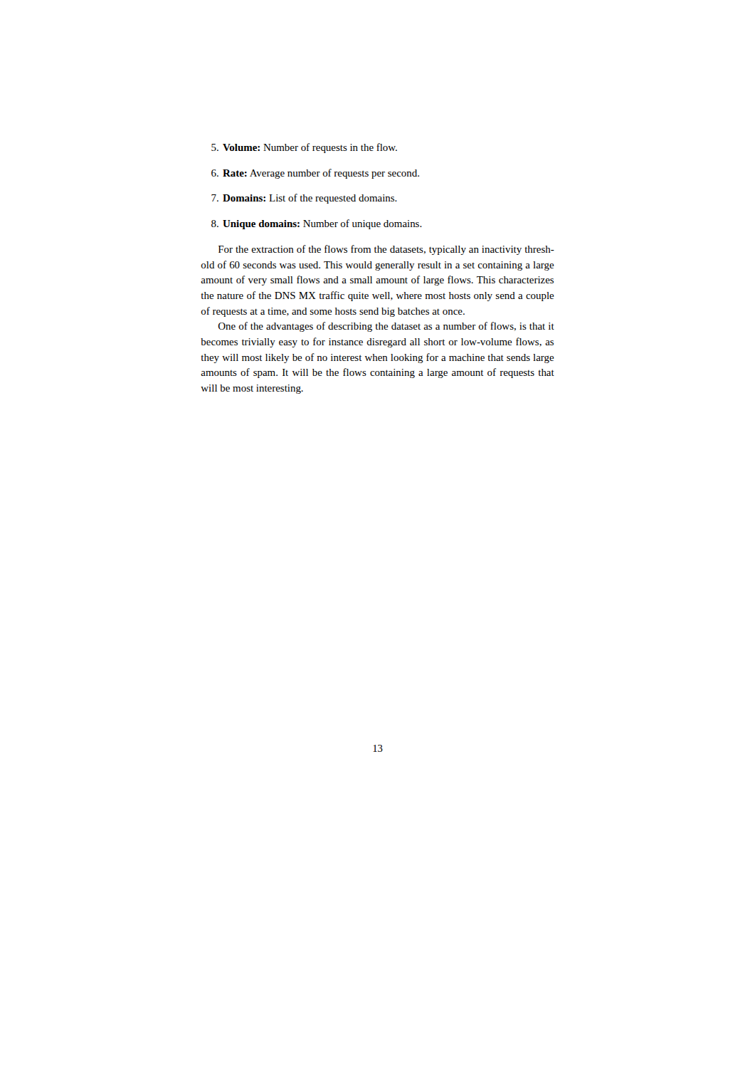5 Volume: Number of requests in the flow.
6 Rate: Average number of requests per second.
7 Domains: List of the requested domains.
8 Unique domains: Number of unique domains.
For the extraction of the flows from the datasets, typically an inactivity threshold of 60 seconds was used. This would generally result in a set containing a large amount of very small flows and a small amount of large flows. This characterizes the nature of the DNS MX traffic quite well, where most hosts only send a couple of requests at a time, and some hosts send big batches at once.
One of the advantages of describing the dataset as a number of flows, is that it becomes trivially easy to for instance disregard all short or low-volume flows, as they will most likely be of no interest when looking for a machine that sends large amounts of spam. It will be the flows containing a large amount of requests that will be most interesting.
13